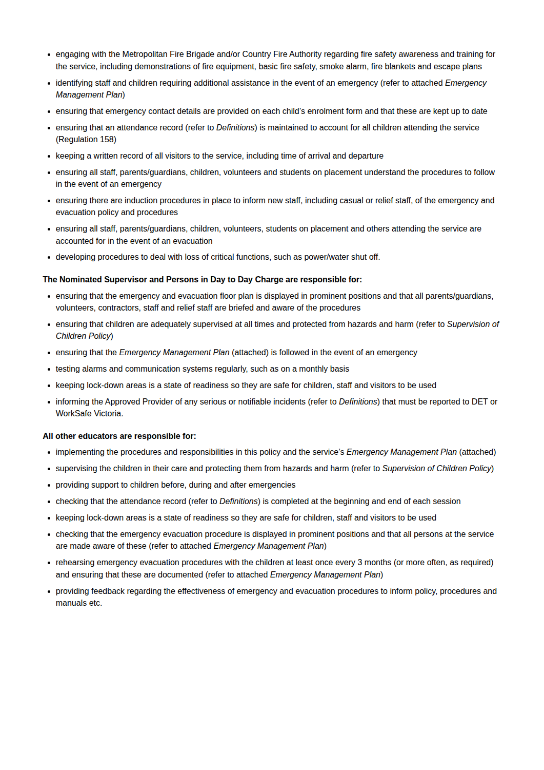engaging with the Metropolitan Fire Brigade and/or Country Fire Authority regarding fire safety awareness and training for the service, including demonstrations of fire equipment, basic fire safety, smoke alarm, fire blankets and escape plans
identifying staff and children requiring additional assistance in the event of an emergency (refer to attached Emergency Management Plan)
ensuring that emergency contact details are provided on each child’s enrolment form and that these are kept up to date
ensuring that an attendance record (refer to Definitions) is maintained to account for all children attending the service (Regulation 158)
keeping a written record of all visitors to the service, including time of arrival and departure
ensuring all staff, parents/guardians, children, volunteers and students on placement understand the procedures to follow in the event of an emergency
ensuring there are induction procedures in place to inform new staff, including casual or relief staff, of the emergency and evacuation policy and procedures
ensuring all staff, parents/guardians, children, volunteers, students on placement and others attending the service are accounted for in the event of an evacuation
developing procedures to deal with loss of critical functions, such as power/water shut off.
The Nominated Supervisor and Persons in Day to Day Charge are responsible for:
ensuring that the emergency and evacuation floor plan is displayed in prominent positions and that all parents/guardians, volunteers, contractors, staff and relief staff are briefed and aware of the procedures
ensuring that children are adequately supervised at all times and protected from hazards and harm (refer to Supervision of Children Policy)
ensuring that the Emergency Management Plan (attached) is followed in the event of an emergency
testing alarms and communication systems regularly, such as on a monthly basis
keeping lock-down areas is a state of readiness so they are safe for children, staff and visitors to be used
informing the Approved Provider of any serious or notifiable incidents (refer to Definitions) that must be reported to DET or WorkSafe Victoria.
All other educators are responsible for:
implementing the procedures and responsibilities in this policy and the service’s Emergency Management Plan (attached)
supervising the children in their care and protecting them from hazards and harm (refer to Supervision of Children Policy)
providing support to children before, during and after emergencies
checking that the attendance record (refer to Definitions) is completed at the beginning and end of each session
keeping lock-down areas is a state of readiness so they are safe for children, staff and visitors to be used
checking that the emergency evacuation procedure is displayed in prominent positions and that all persons at the service are made aware of these (refer to attached Emergency Management Plan)
rehearsing emergency evacuation procedures with the children at least once every 3 months (or more often, as required) and ensuring that these are documented (refer to attached Emergency Management Plan)
providing feedback regarding the effectiveness of emergency and evacuation procedures to inform policy, procedures and manuals etc.